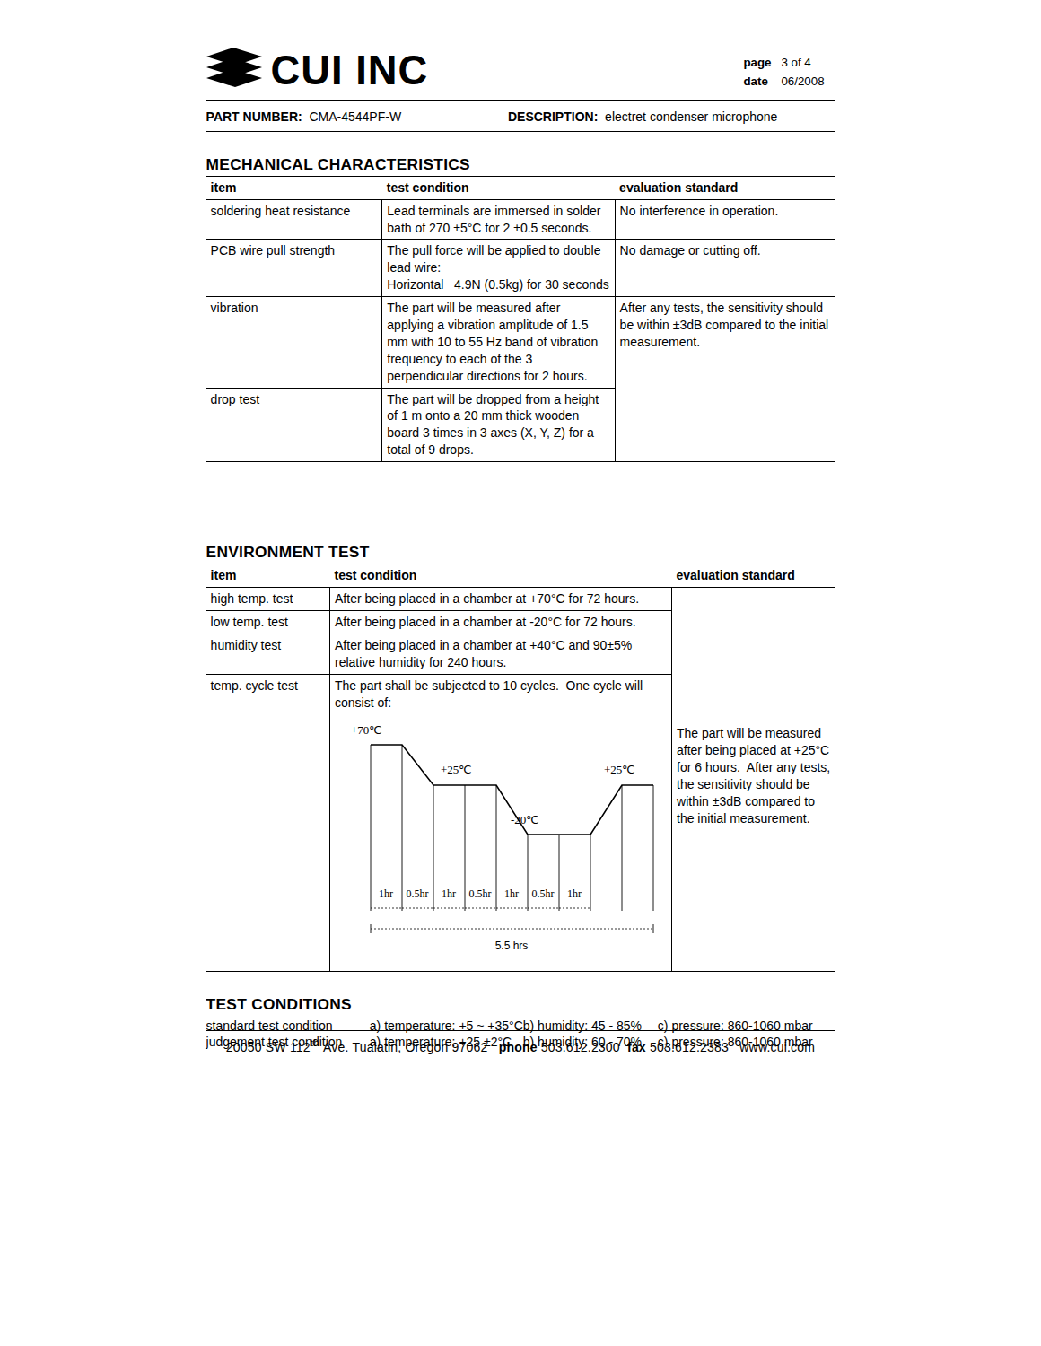CUI INC
page 3 of 4
date 06/2008
PART NUMBER: CMA-4544PF-W
DESCRIPTION: electret condenser microphone
MECHANICAL CHARACTERISTICS
| item | test condition | evaluation standard |
| --- | --- | --- |
| soldering heat resistance | Lead terminals are immersed in solder bath of 270 ±5°C for 2 ±0.5 seconds. | No interference in operation. |
| PCB wire pull strength | The pull force will be applied to double lead wire: Horizontal 4.9N (0.5kg) for 30 seconds | No damage or cutting off. |
| vibration | The part will be measured after applying a vibration amplitude of 1.5 mm with 10 to 55 Hz band of vibration frequency to each of the 3 perpendicular directions for 2 hours. | After any tests, the sensitivity should be within ±3dB compared to the initial measurement. |
| drop test | The part will be dropped from a height of 1 m onto a 20 mm thick wooden board 3 times in 3 axes (X, Y, Z) for a total of 9 drops. |
ENVIRONMENT TEST
| item | test condition | evaluation standard |
| --- | --- | --- |
| high temp. test | After being placed in a chamber at +70°C for 72 hours. | The part will be measured after being placed at +25°C for 6 hours. After any tests, the sensitivity should be within ±3dB compared to the initial measurement. |
| low temp. test | After being placed in a chamber at -20°C for 72 hours. |
| humidity test | After being placed in a chamber at +40°C and 90±5% relative humidity for 240 hours. |
| temp. cycle test | The part shall be subjected to 10 cycles. One cycle will consist of: +70℃ +25℃ +25℃ -20℃ 1hr 0.5hr 1hr 0.5hr 1hr 0.5hr 1hr 5.5 hrs |
TEST CONDITIONS
| standard test condition | a) temperature: +5 ~ +35°C | b) humidity: 45 - 85% | c) pressure: 860-1060 mbar |
| judgement test condition | a) temperature: +25 ±2°C | b) humidity: 60 - 70% | c) pressure: 860-1060 mbar |
20050 SW 112th Ave. Tualatin, Oregon 97062 phone 503.612.2300 fax 503.612.2383 www.cui.com